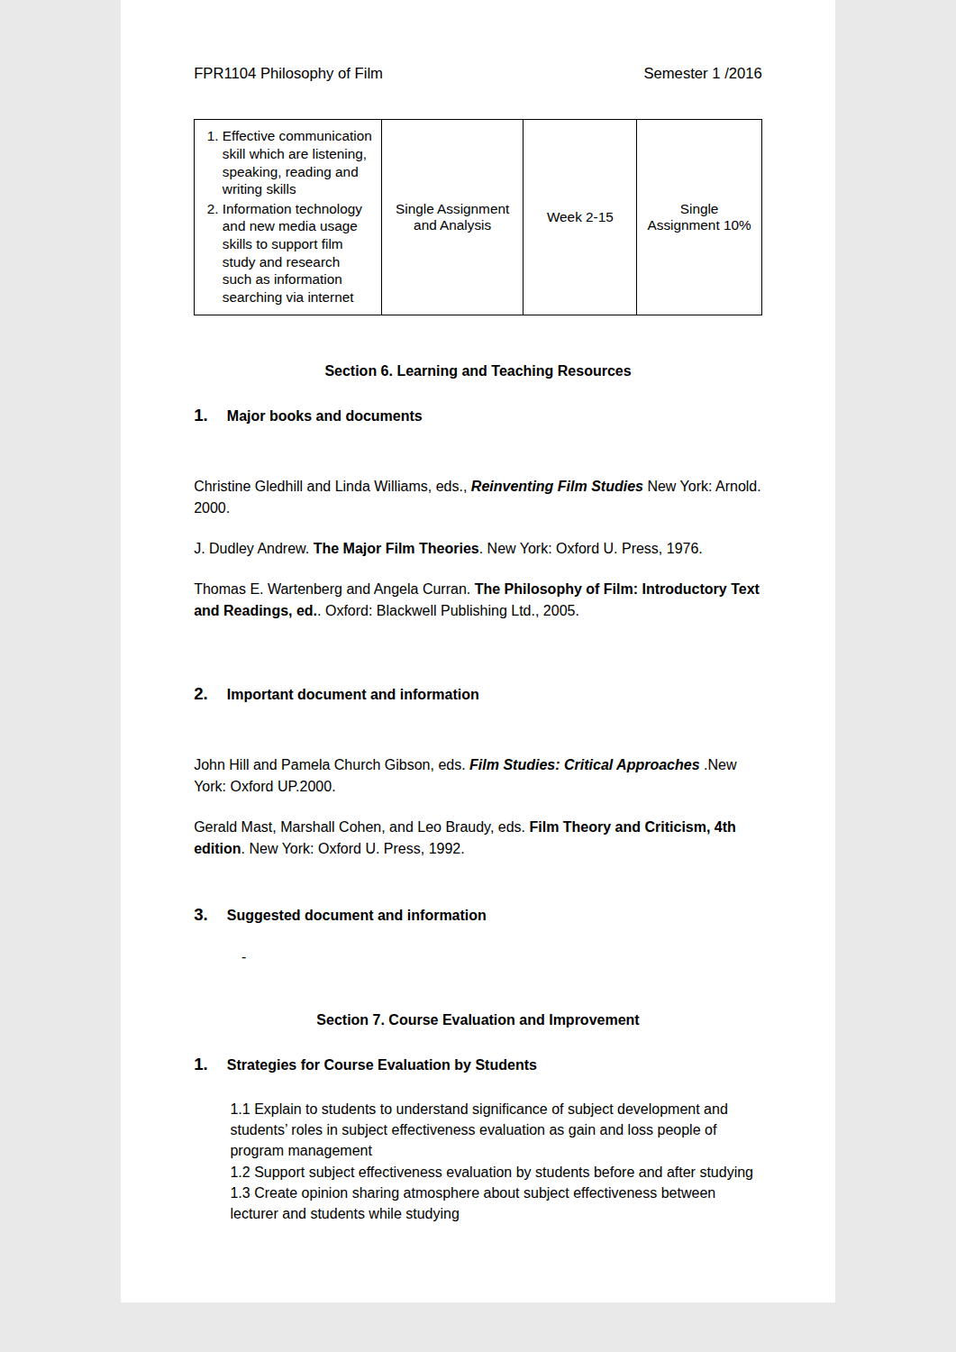FPR1104 Philosophy of Film Semester 1 /2016
| Effective communication skill which are listening, speaking, reading and writing skills Information technology and new media usage skills to support film study and research such as information searching via internet | Single Assignment and Analysis | Week 2-15 | Single Assignment 10% |
Section 6. Learning and Teaching Resources
1. Major books and documents
Christine Gledhill and Linda Williams, eds., Reinventing Film Studies New York: Arnold. 2000.
J. Dudley Andrew. The Major Film Theories. New York: Oxford U. Press, 1976.
Thomas E. Wartenberg and Angela Curran. The Philosophy of Film: Introductory Text and Readings, ed.. Oxford: Blackwell Publishing Ltd., 2005.
2. Important document and information
John Hill and Pamela Church Gibson, eds. Film Studies: Critical Approaches .New York: Oxford UP.2000.
Gerald Mast, Marshall Cohen, and Leo Braudy, eds. Film Theory and Criticism, 4th edition. New York: Oxford U. Press, 1992.
3. Suggested document and information
-
Section 7. Course Evaluation and Improvement
1. Strategies for Course Evaluation by Students
1.1 Explain to students to understand significance of subject development and students’ roles in subject effectiveness evaluation as gain and loss people of program management
1.2 Support subject effectiveness evaluation by students before and after studying
1.3 Create opinion sharing atmosphere about subject effectiveness between lecturer and students while studying